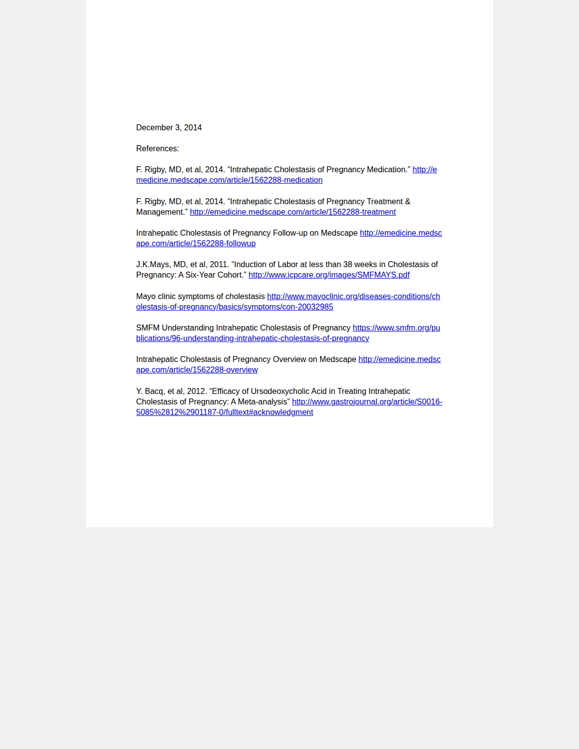December 3, 2014
References:
F. Rigby, MD, et al, 2014. “Intrahepatic Cholestasis of Pregnancy Medication.” http://emedicine.medscape.com/article/1562288-medication
F. Rigby, MD, et al, 2014. “Intrahepatic Cholestasis of Pregnancy Treatment & Management.” http://emedicine.medscape.com/article/1562288-treatment
Intrahepatic Cholestasis of Pregnancy Follow-up on Medscape http://emedicine.medscape.com/article/1562288-followup
J.K.Mays, MD, et al, 2011. “Induction of Labor at less than 38 weeks in Cholestasis of Pregnancy: A Six-Year Cohort.” http://www.icpcare.org/images/SMFMAYS.pdf
Mayo clinic symptoms of cholestasis http://www.mayoclinic.org/diseases-conditions/cholestasis-of-pregnancy/basics/symptoms/con-20032985
SMFM Understanding Intrahepatic Cholestasis of Pregnancy https://www.smfm.org/publications/96-understanding-intrahepatic-cholestasis-of-pregnancy
Intrahepatic Cholestasis of Pregnancy Overview on Medscape http://emedicine.medscape.com/article/1562288-overview
Y. Bacq, et al, 2012. “Efficacy of Ursodeoxycholic Acid in Treating Intrahepatic Cholestasis of Pregnancy: A Meta-analysis” http://www.gastrojournal.org/article/S0016-5085%2812%2901187-0/fulltext#acknowledgment